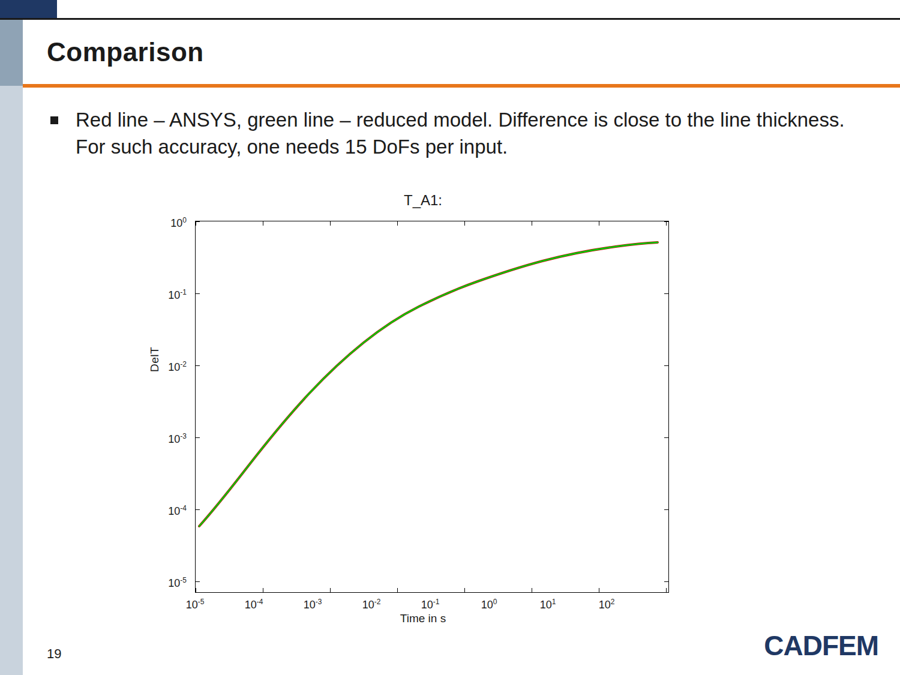Comparison
Red line – ANSYS, green line – reduced model. Difference is close to the line thickness. For such accuracy, one needs 15 DoFs per input.
T_A1:
DelT
Time in s
100
10-1
10-2
10-3
10-4
10-5
10-5
10-4
10-3
10-2
10-1
100
101
102
19
CADFEM